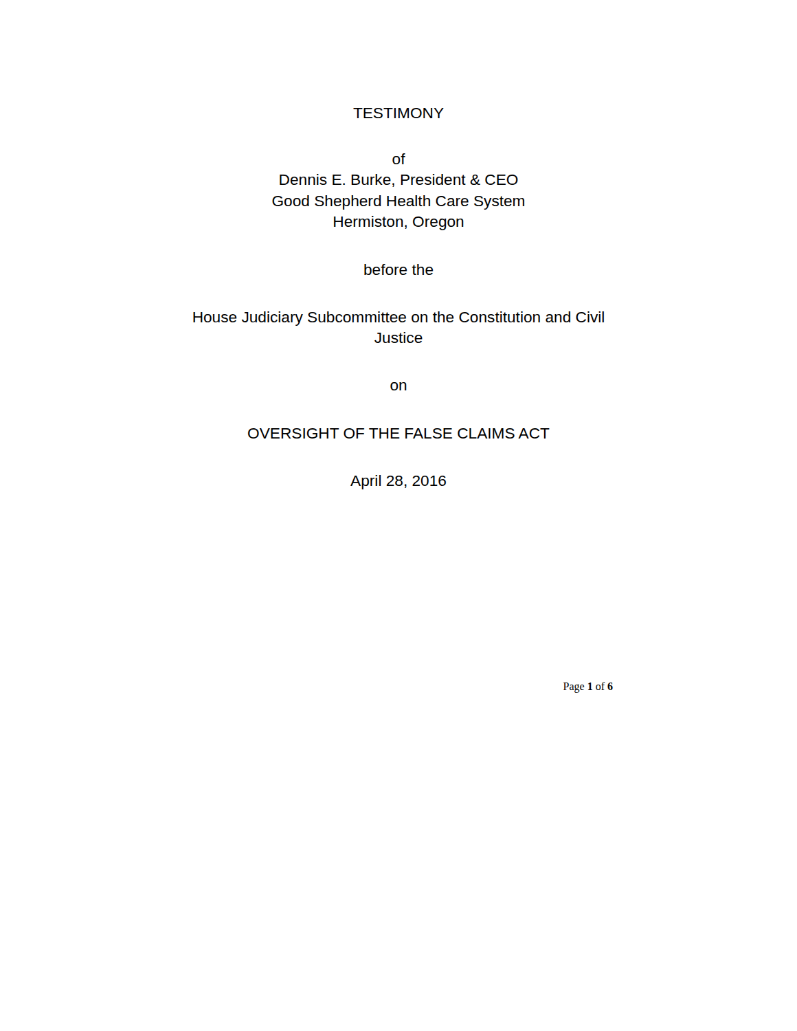TESTIMONY
of
Dennis E. Burke, President & CEO
Good Shepherd Health Care System
Hermiston, Oregon
before the
House Judiciary Subcommittee on the Constitution and Civil Justice
on
OVERSIGHT OF THE FALSE CLAIMS ACT
April 28, 2016
Page 1 of 6